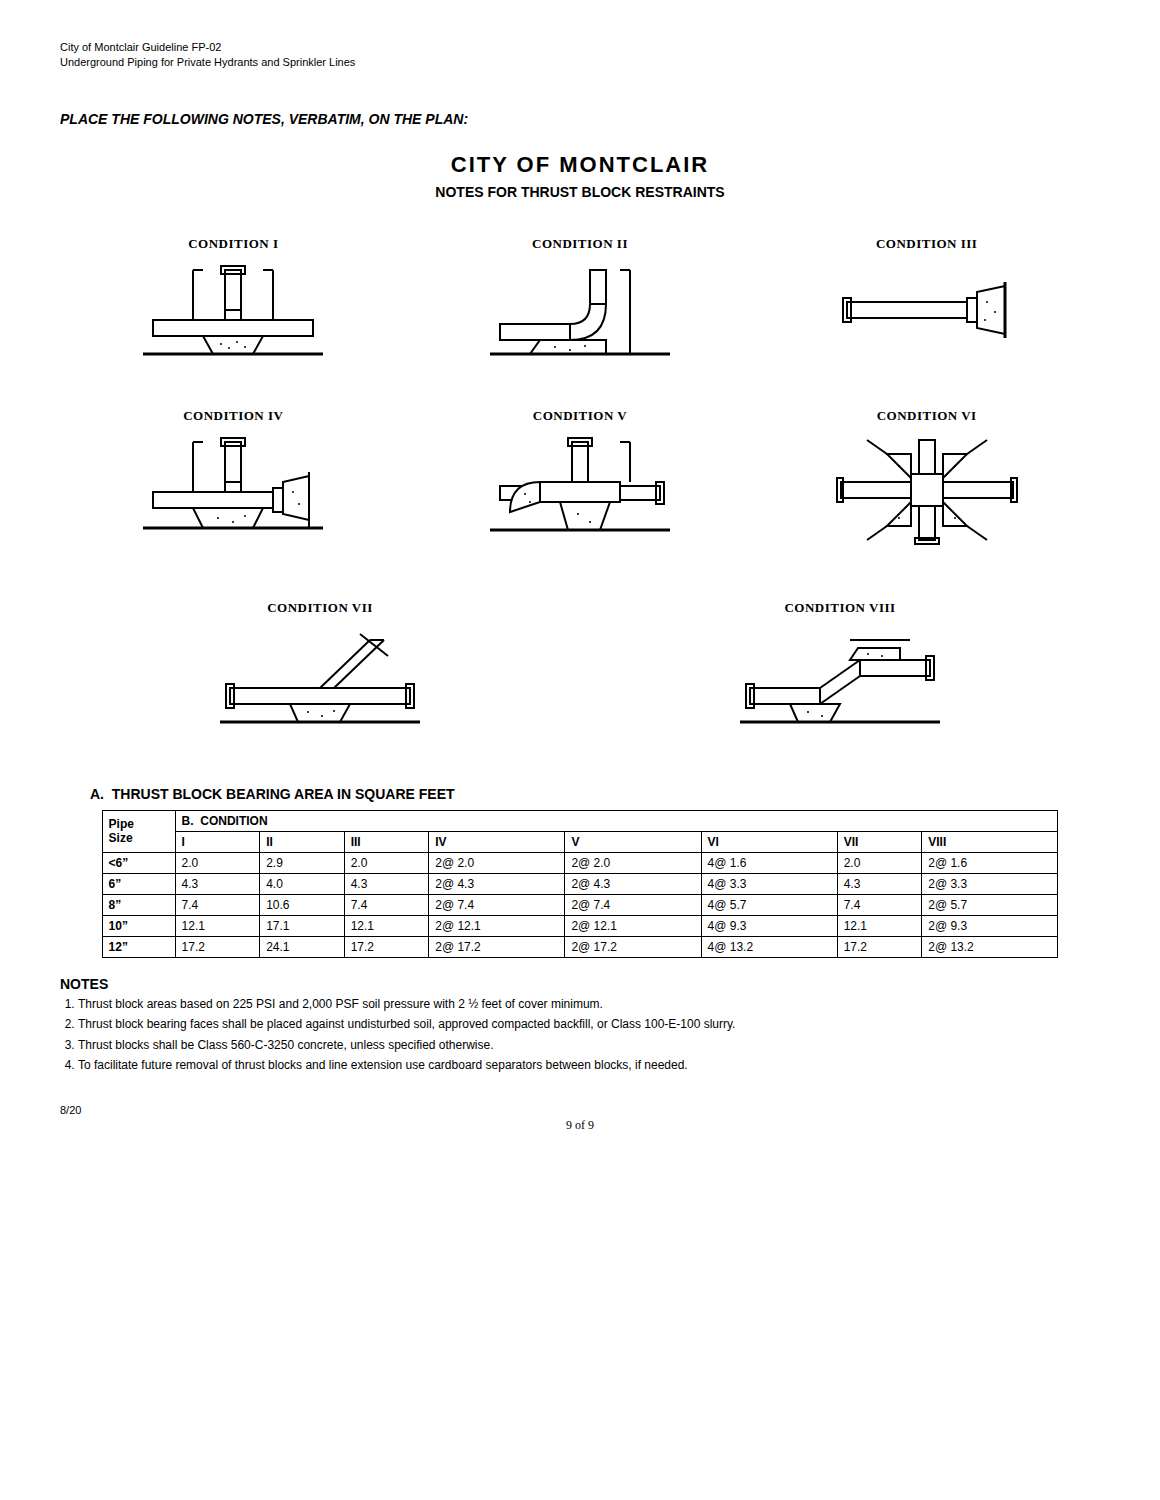City of Montclair Guideline FP-02
Underground Piping for Private Hydrants and Sprinkler Lines
PLACE THE FOLLOWING NOTES, VERBATIM, ON THE PLAN:
CITY OF MONTCLAIR
NOTES FOR THRUST BLOCK RESTRAINTS
| CONDITION I | CONDITION II | CONDITION III |
| CONDITION IV | CONDITION V | CONDITION VI |
| CONDITION VII | CONDITION VIII |
A. THRUST BLOCK BEARING AREA IN SQUARE FEET
| Pipe Size | B. CONDITION |
| --- | --- |
| I | II | III | IV | V | VI | VII | VIII |
| <6” | 2.0 | 2.9 | 2.0 | 2@ 2.0 | 2@ 2.0 | 4@ 1.6 | 2.0 | 2@ 1.6 |
| 6” | 4.3 | 4.0 | 4.3 | 2@ 4.3 | 2@ 4.3 | 4@ 3.3 | 4.3 | 2@ 3.3 |
| 8” | 7.4 | 10.6 | 7.4 | 2@ 7.4 | 2@ 7.4 | 4@ 5.7 | 7.4 | 2@ 5.7 |
| 10” | 12.1 | 17.1 | 12.1 | 2@ 12.1 | 2@ 12.1 | 4@ 9.3 | 12.1 | 2@ 9.3 |
| 12” | 17.2 | 24.1 | 17.2 | 2@ 17.2 | 2@ 17.2 | 4@ 13.2 | 17.2 | 2@ 13.2 |
NOTES
Thrust block areas based on 225 PSI and 2,000 PSF soil pressure with 2 ½ feet of cover minimum.
Thrust block bearing faces shall be placed against undisturbed soil, approved compacted backfill, or Class 100-E-100 slurry.
Thrust blocks shall be Class 560-C-3250 concrete, unless specified otherwise.
To facilitate future removal of thrust blocks and line extension use cardboard separators between blocks, if needed.
8/20
9 of 9